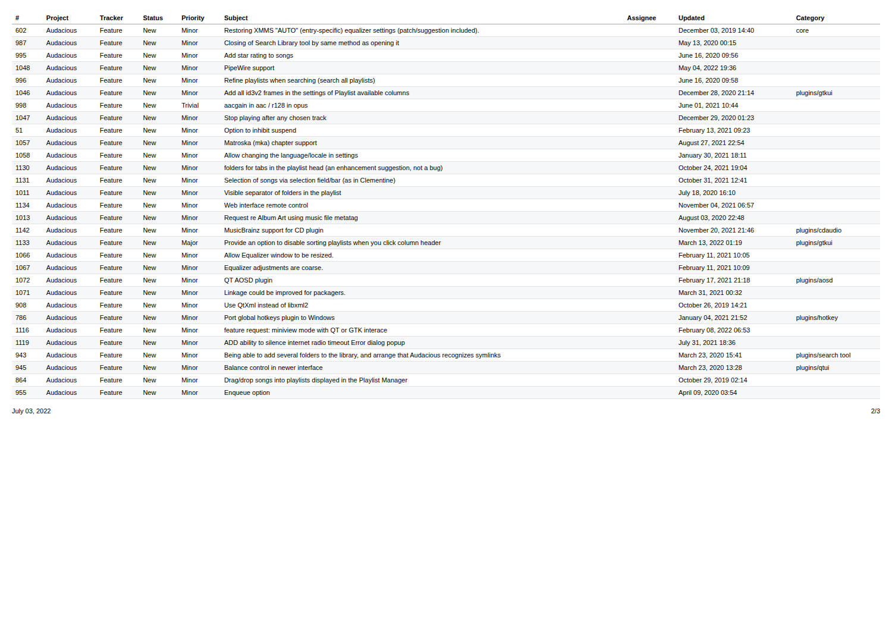| # | Project | Tracker | Status | Priority | Subject | Assignee | Updated | Category |
| --- | --- | --- | --- | --- | --- | --- | --- | --- |
| 602 | Audacious | Feature | New | Minor | Restoring XMMS "AUTO" (entry-specific) equalizer settings (patch/suggestion included). | | December 03, 2019 14:40 | core |
| 987 | Audacious | Feature | New | Minor | Closing of Search Library tool by same method as opening it | | May 13, 2020 00:15 | |
| 995 | Audacious | Feature | New | Minor | Add star rating to songs | | June 16, 2020 09:56 | |
| 1048 | Audacious | Feature | New | Minor | PipeWire support | | May 04, 2022 19:36 | |
| 996 | Audacious | Feature | New | Minor | Refine playlists when searching (search all playlists) | | June 16, 2020 09:58 | |
| 1046 | Audacious | Feature | New | Minor | Add all id3v2 frames in the settings of Playlist available columns | | December 28, 2020 21:14 | plugins/gtkui |
| 998 | Audacious | Feature | New | Trivial | aacgain in aac / r128 in opus | | June 01, 2021 10:44 | |
| 1047 | Audacious | Feature | New | Minor | Stop playing after any chosen track | | December 29, 2020 01:23 | |
| 51 | Audacious | Feature | New | Minor | Option to inhibit suspend | | February 13, 2021 09:23 | |
| 1057 | Audacious | Feature | New | Minor | Matroska (mka) chapter support | | August 27, 2021 22:54 | |
| 1058 | Audacious | Feature | New | Minor | Allow changing the language/locale in settings | | January 30, 2021 18:11 | |
| 1130 | Audacious | Feature | New | Minor | folders for tabs in the playlist head (an enhancement suggestion, not a bug) | | October 24, 2021 19:04 | |
| 1131 | Audacious | Feature | New | Minor | Selection of songs via selection field/bar (as in Clementine) | | October 31, 2021 12:41 | |
| 1011 | Audacious | Feature | New | Minor | Visible separator of folders in the playlist | | July 18, 2020 16:10 | |
| 1134 | Audacious | Feature | New | Minor | Web interface remote control | | November 04, 2021 06:57 | |
| 1013 | Audacious | Feature | New | Minor | Request re Album Art using music file metatag | | August 03, 2020 22:48 | |
| 1142 | Audacious | Feature | New | Minor | MusicBrainz support for CD plugin | | November 20, 2021 21:46 | plugins/cdaudio |
| 1133 | Audacious | Feature | New | Major | Provide an option to disable sorting playlists when you click column header | | March 13, 2022 01:19 | plugins/gtkui |
| 1066 | Audacious | Feature | New | Minor | Allow Equalizer window to be resized. | | February 11, 2021 10:05 | |
| 1067 | Audacious | Feature | New | Minor | Equalizer adjustments are coarse. | | February 11, 2021 10:09 | |
| 1072 | Audacious | Feature | New | Minor | QT AOSD plugin | | February 17, 2021 21:18 | plugins/aosd |
| 1071 | Audacious | Feature | New | Minor | Linkage could be improved for packagers. | | March 31, 2021 00:32 | |
| 908 | Audacious | Feature | New | Minor | Use QtXml instead of libxml2 | | October 26, 2019 14:21 | |
| 786 | Audacious | Feature | New | Minor | Port global hotkeys plugin to Windows | | January 04, 2021 21:52 | plugins/hotkey |
| 1116 | Audacious | Feature | New | Minor | feature request: miniview mode with QT or GTK interace | | February 08, 2022 06:53 | |
| 1119 | Audacious | Feature | New | Minor | ADD ability to silence internet radio timeout Error dialog popup | | July 31, 2021 18:36 | |
| 943 | Audacious | Feature | New | Minor | Being able to add several folders to the library, and arrange that Audacious recognizes symlinks | | March 23, 2020 15:41 | plugins/search tool |
| 945 | Audacious | Feature | New | Minor | Balance control in newer interface | | March 23, 2020 13:28 | plugins/qtui |
| 864 | Audacious | Feature | New | Minor | Drag/drop songs into playlists displayed in the Playlist Manager | | October 29, 2019 02:14 | |
| 955 | Audacious | Feature | New | Minor | Enqueue option | | April 09, 2020 03:54 | |
July 03, 2022 2/3